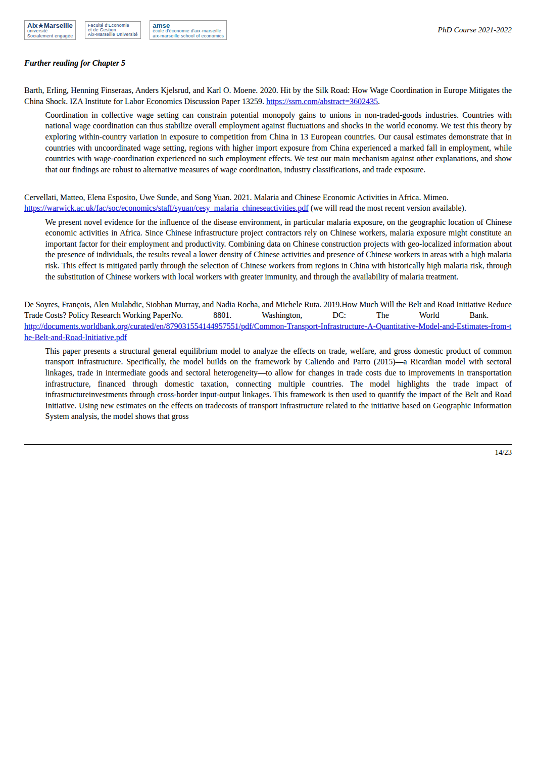Aix★Marseille université Socialement engagée
Faculté d'Économie et de Gestion Aix-Marseille Université
amse école d'économie d'aix-marseille aix-marseille school of economics
PhD Course 2021-2022
Further reading for Chapter 5
Barth, Erling, Henning Finseraas, Anders Kjelsrud, and Karl O. Moene. 2020. Hit by the Silk Road: How Wage Coordination in Europe Mitigates the China Shock. IZA Institute for Labor Economics Discussion Paper 13259. https://ssrn.com/abstract=3602435.
Coordination in collective wage setting can constrain potential monopoly gains to unions in non-traded-goods industries. Countries with national wage coordination can thus stabilize overall employment against fluctuations and shocks in the world economy. We test this theory by exploring within-country variation in exposure to competition from China in 13 European countries. Our causal estimates demonstrate that in countries with uncoordinated wage setting, regions with higher import exposure from China experienced a marked fall in employment, while countries with wage-coordination experienced no such employment effects. We test our main mechanism against other explanations, and show that our findings are robust to alternative measures of wage coordination, industry classifications, and trade exposure.
Cervellati, Matteo, Elena Esposito, Uwe Sunde, and Song Yuan. 2021. Malaria and Chinese Economic Activities in Africa. Mimeo.
https://warwick.ac.uk/fac/soc/economics/staff/syuan/cesy_malaria_chineseactivities.pdf (we will read the most recent version available).
We present novel evidence for the influence of the disease environment, in particular malaria exposure, on the geographic location of Chinese economic activities in Africa. Since Chinese infrastructure project contractors rely on Chinese workers, malaria exposure might constitute an important factor for their employment and productivity. Combining data on Chinese construction projects with geo-localized information about the presence of individuals, the results reveal a lower density of Chinese activities and presence of Chinese workers in areas with a high malaria risk. This effect is mitigated partly through the selection of Chinese workers from regions in China with historically high malaria risk, through the substitution of Chinese workers with local workers with greater immunity, and through the availability of malaria treatment.
De Soyres, François, Alen Mulabdic, Siobhan Murray, and Nadia Rocha, and Michele Ruta. 2019.How Much Will the Belt and Road Initiative Reduce Trade Costs? Policy Research Working PaperNo. 8801. Washington, DC: The World Bank.
http://documents.worldbank.org/curated/en/879031554144957551/pdf/Common-Transport-Infrastructure-A-Quantitative-Model-and-Estimates-from-the-Belt-and-Road-Initiative.pdf
This paper presents a structural general equilibrium model to analyze the effects on trade, welfare, and gross domestic product of common transport infrastructure. Specifically, the model builds on the framework by Caliendo and Parro (2015)—a Ricardian model with sectoral linkages, trade in intermediate goods and sectoral heterogeneity—to allow for changes in trade costs due to improvements in transportation infrastructure, financed through domestic taxation, connecting multiple countries. The model highlights the trade impact of infrastructureinvestments through cross-border input-output linkages. This framework is then used to quantify the impact of the Belt and Road Initiative. Using new estimates on the effects on tradecosts of transport infrastructure related to the initiative based on Geographic Information System analysis, the model shows that gross
14/23